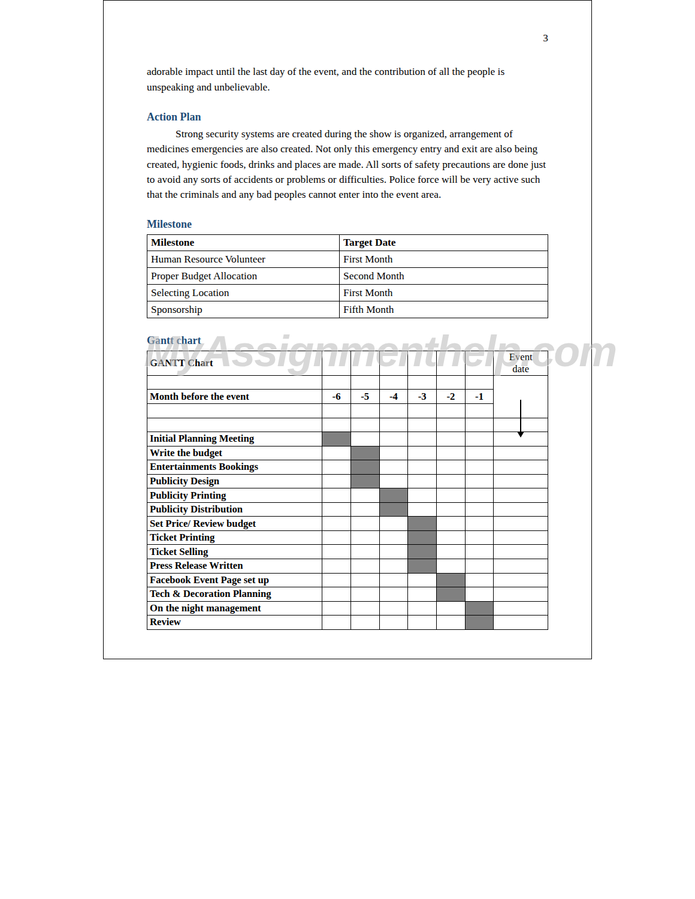3
adorable impact until the last day of the event, and the contribution of all the people is unspeaking and unbelievable.
Action Plan
Strong security systems are created during the show is organized, arrangement of medicines emergencies are also created. Not only this emergency entry and exit are also being created, hygienic foods, drinks and places are made. All sorts of safety precautions are done just to avoid any sorts of accidents or problems or difficulties. Police force will be very active such that the criminals and any bad peoples cannot enter into the event area.
Milestone
| Milestone | Target Date |
| Human Resource Volunteer | First Month |
| Proper Budget Allocation | Second Month |
| Selecting Location | First Month |
| Sponsorship | Fifth Month |
Gantt chart
MyAssignmenthelp.com
| GANTT Chart | | | | | | | Event date |
| Month before the event | -6 | -5 | -4 | -3 | -2 | -1 |
| Initial Planning Meeting | | | | | | | |
| Write the budget | | | | | | | |
| Entertainments Bookings | | | | | | | |
| Publicity Design | | | | | | | |
| Publicity Printing | | | | | | | |
| Publicity Distribution | | | | | | | |
| Set Price/ Review budget | | | | | | | |
| Ticket Printing | | | | | | | |
| Ticket Selling | | | | | | | |
| Press Release Written | | | | | | | |
| Facebook Event Page set up | | | | | | | |
| Tech & Decoration Planning | | | | | | | |
| On the night management | | | | | | | |
| Review | | | | | | | |